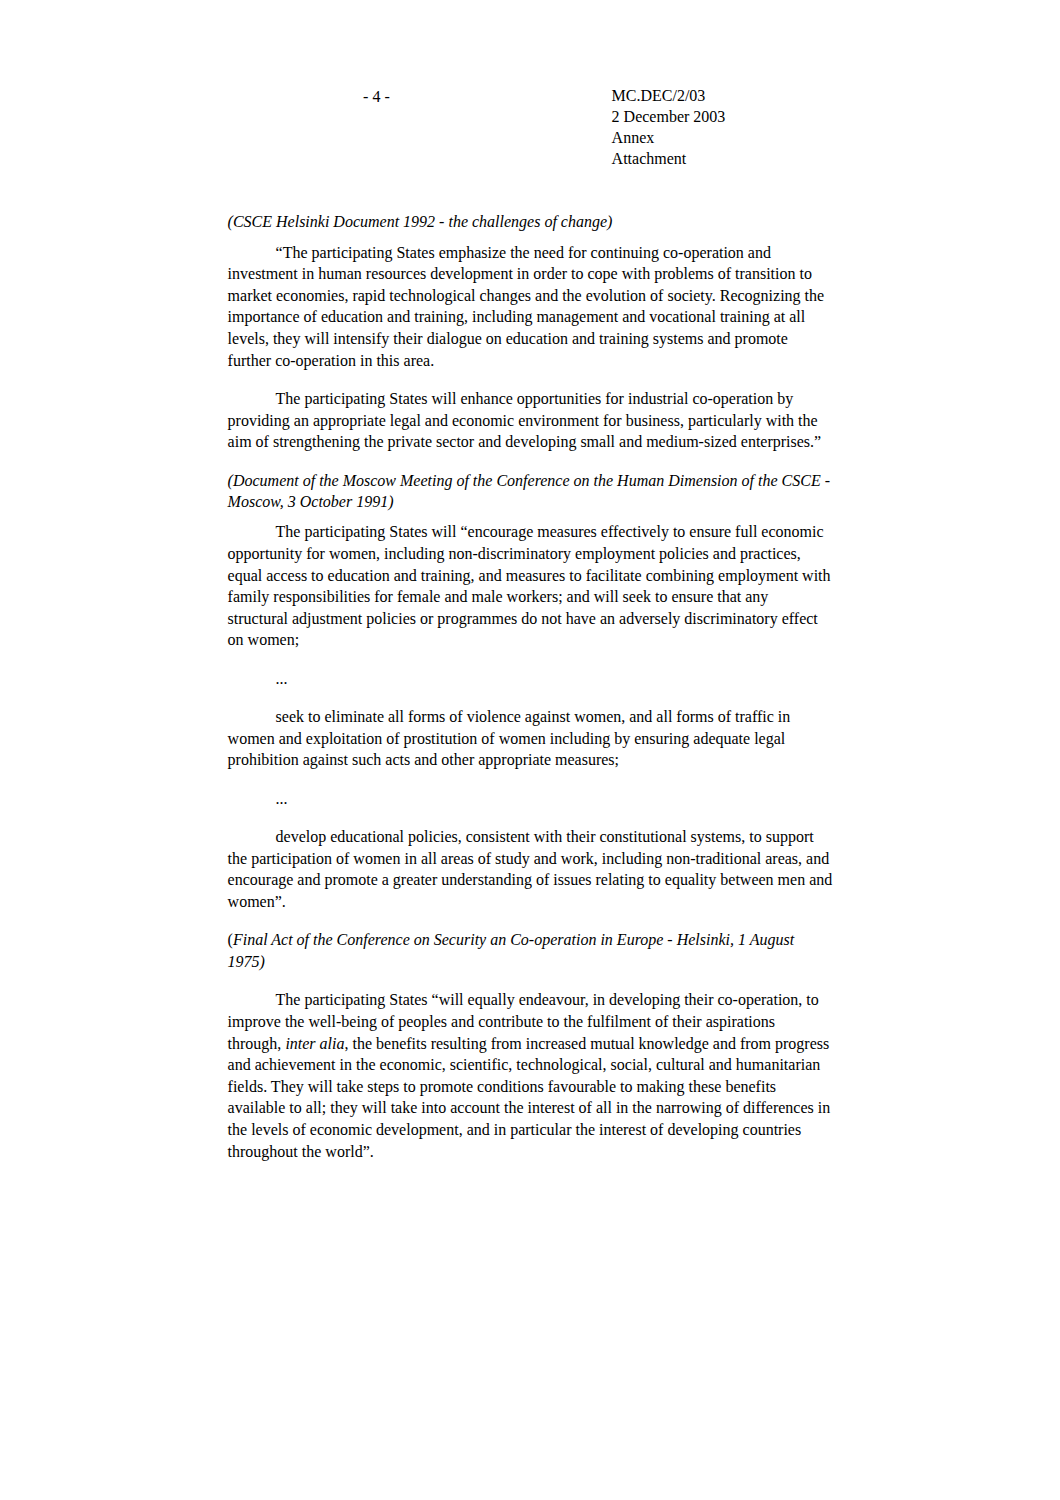- 4 -
MC.DEC/2/03
2 December 2003
Annex
Attachment
(CSCE Helsinki Document 1992 - the challenges of change)
“The participating States emphasize the need for continuing co-operation and investment in human resources development in order to cope with problems of transition to market economies, rapid technological changes and the evolution of society. Recognizing the importance of education and training, including management and vocational training at all levels, they will intensify their dialogue on education and training systems and promote further co-operation in this area.
The participating States will enhance opportunities for industrial co-operation by providing an appropriate legal and economic environment for business, particularly with the aim of strengthening the private sector and developing small and medium-sized enterprises.”
(Document of the Moscow Meeting of the Conference on the Human Dimension of the CSCE - Moscow, 3 October 1991)
The participating States will “encourage measures effectively to ensure full economic opportunity for women, including non-discriminatory employment policies and practices, equal access to education and training, and measures to facilitate combining employment with family responsibilities for female and male workers; and will seek to ensure that any structural adjustment policies or programmes do not have an adversely discriminatory effect on women;
...
seek to eliminate all forms of violence against women, and all forms of traffic in women and exploitation of prostitution of women including by ensuring adequate legal prohibition against such acts and other appropriate measures;
...
develop educational policies, consistent with their constitutional systems, to support the participation of women in all areas of study and work, including non-traditional areas, and encourage and promote a greater understanding of issues relating to equality between men and women”.
(Final Act of the Conference on Security an Co-operation in Europe - Helsinki, 1 August 1975)
The participating States “will equally endeavour, in developing their co-operation, to improve the well-being of peoples and contribute to the fulfilment of their aspirations through, inter alia, the benefits resulting from increased mutual knowledge and from progress and achievement in the economic, scientific, technological, social, cultural and humanitarian fields. They will take steps to promote conditions favourable to making these benefits available to all; they will take into account the interest of all in the narrowing of differences in the levels of economic development, and in particular the interest of developing countries throughout the world”.